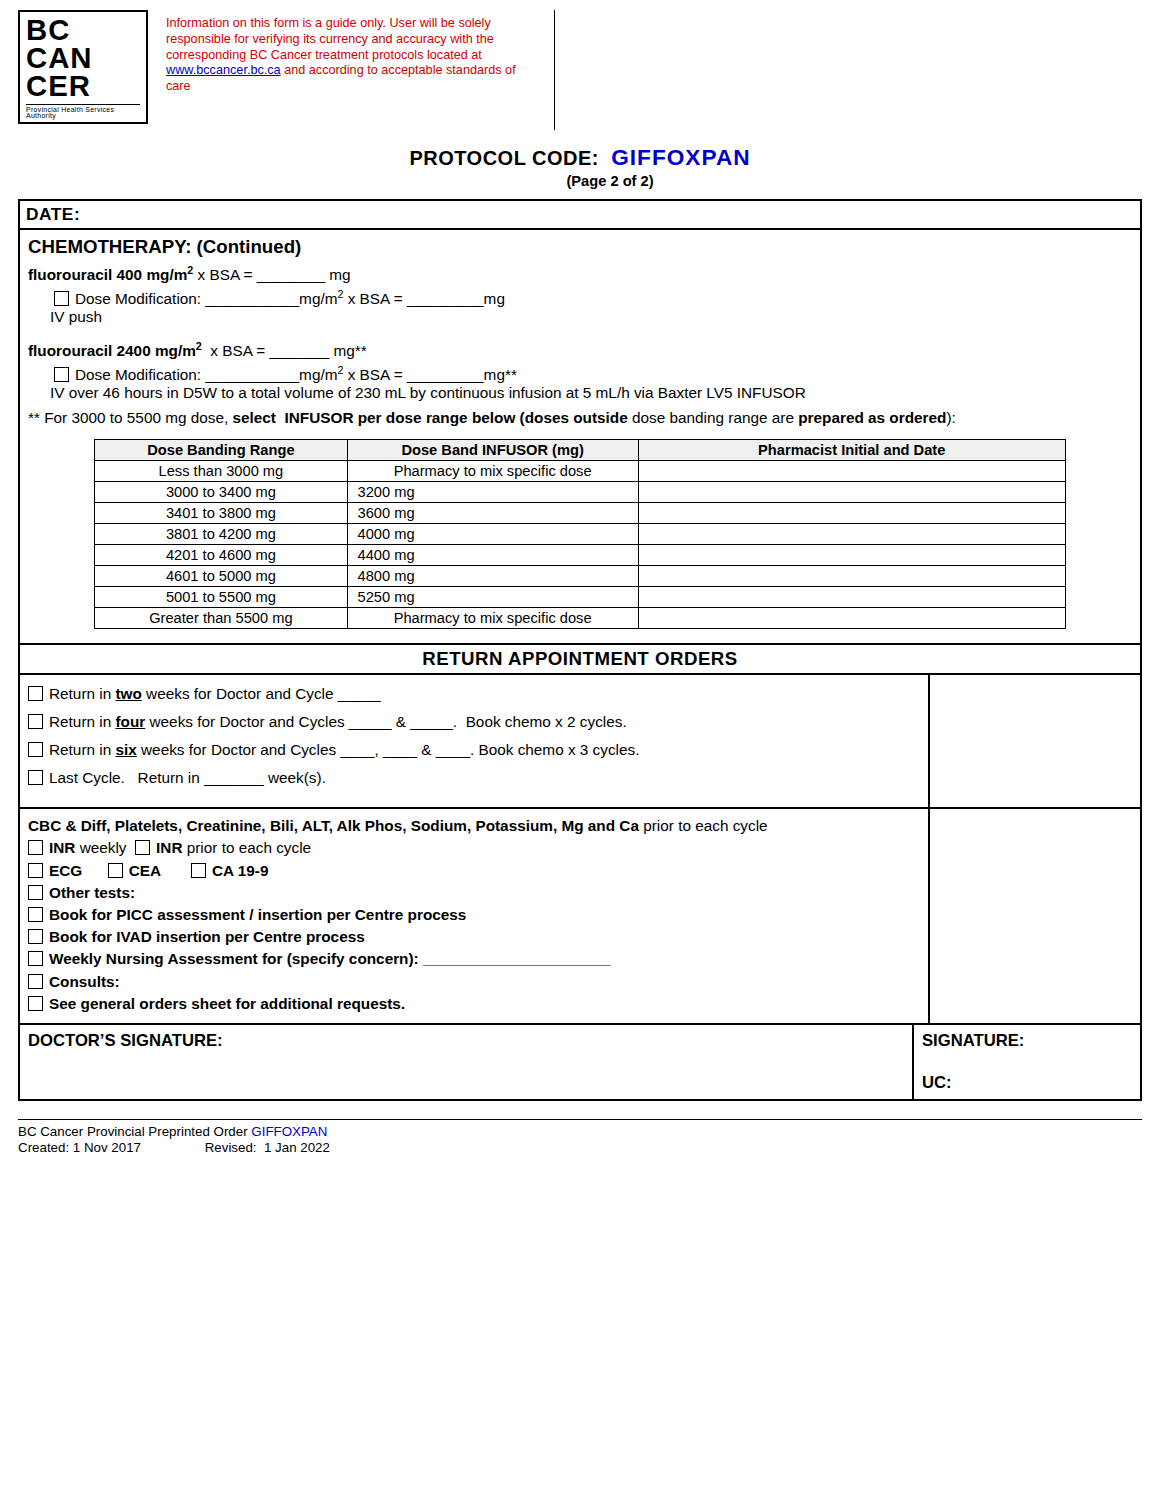BC
CAN
CER
Provincial Health Services Authority
Information on this form is a guide only. User will be solely responsible for verifying its currency and accuracy with the corresponding BC Cancer treatment protocols located at www.bccancer.bc.ca and according to acceptable standards of care
PROTOCOL CODE: GIFFOXPAN
(Page 2 of 2)
DATE:
CHEMOTHERAPY: (Continued)
fluorouracil 400 mg/m2 x BSA = ________ mg
Dose Modification: ___________mg/m2 x BSA = _________mg
IV push
fluorouracil 2400 mg/m2 x BSA = _______ mg**
Dose Modification: ___________mg/m2 x BSA = _________mg**
IV over 46 hours in D5W to a total volume of 230 mL by continuous infusion at 5 mL/h via Baxter LV5 INFUSOR
** For 3000 to 5500 mg dose, select INFUSOR per dose range below (doses outside dose banding range are prepared as ordered):
| Dose Banding Range | Dose Band INFUSOR (mg) | Pharmacist Initial and Date |
| --- | --- | --- |
| Less than 3000 mg | Pharmacy to mix specific dose | |
| 3000 to 3400 mg | 3200 mg | |
| 3401 to 3800 mg | 3600 mg | |
| 3801 to 4200 mg | 4000 mg | |
| 4201 to 4600 mg | 4400 mg | |
| 4601 to 5000 mg | 4800 mg | |
| 5001 to 5500 mg | 5250 mg | |
| Greater than 5500 mg | Pharmacy to mix specific dose | |
RETURN APPOINTMENT ORDERS
Return in two weeks for Doctor and Cycle _____
Return in four weeks for Doctor and Cycles _____ & _____. Book chemo x 2 cycles.
Return in six weeks for Doctor and Cycles ____, ____ & ____. Book chemo x 3 cycles.
Last Cycle. Return in _______ week(s).
CBC & Diff, Platelets, Creatinine, Bili, ALT, Alk Phos, Sodium, Potassium, Mg and Ca prior to each cycle
INR weekly INR prior to each cycle
ECG CEA CA 19-9
Other tests:
Book for PICC assessment / insertion per Centre process
Book for IVAD insertion per Centre process
Weekly Nursing Assessment for (specify concern): ______________________
Consults:
See general orders sheet for additional requests.
DOCTOR’S SIGNATURE:
SIGNATURE:
UC:
BC Cancer Provincial Preprinted Order GIFFOXPAN
Created: 1 Nov 2017 Revised: 1 Jan 2022